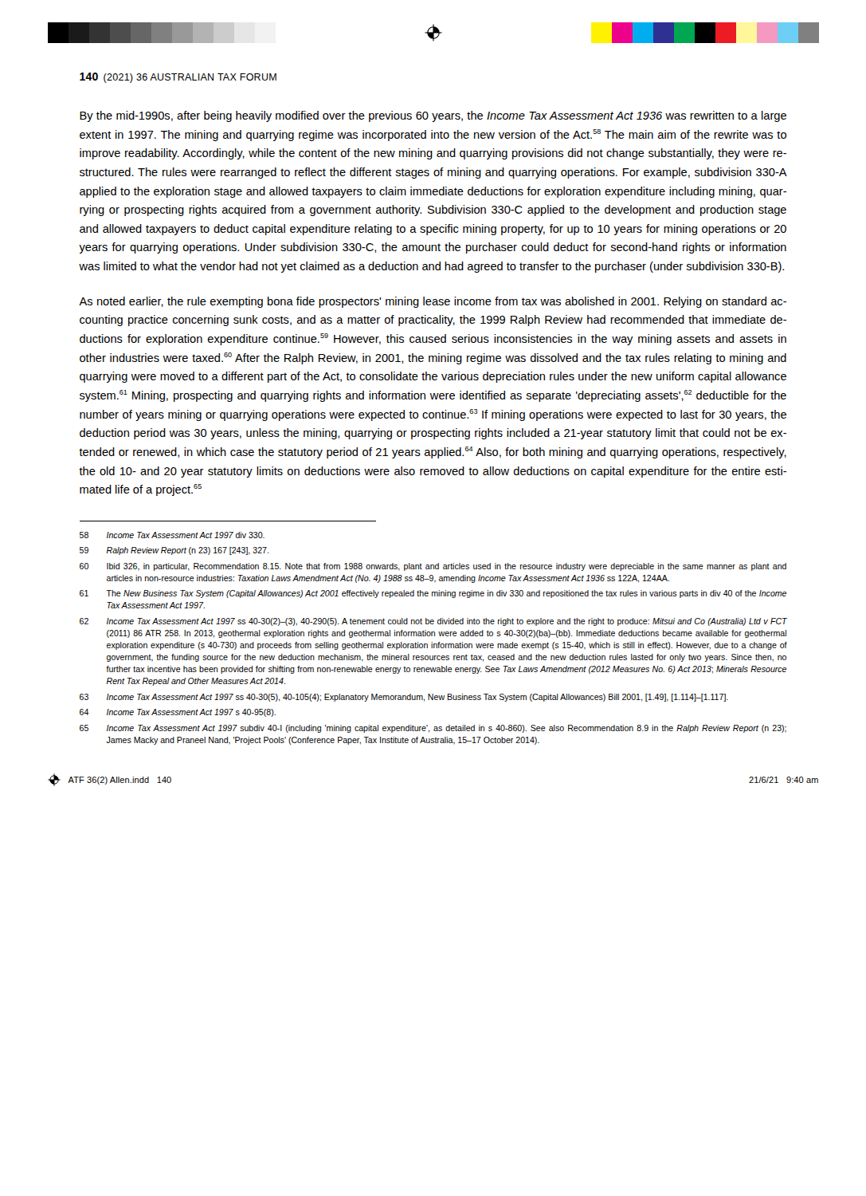140(2021) 36 AUSTRALIAN TAX FORUM
By the mid-1990s, after being heavily modified over the previous 60 years, the Income Tax Assessment Act 1936 was rewritten to a large extent in 1997. The mining and quarrying regime was incorporated into the new version of the Act.58 The main aim of the rewrite was to improve readability. Accordingly, while the content of the new mining and quarrying provisions did not change substantially, they were restructured. The rules were rearranged to reflect the different stages of mining and quarrying operations. For example, subdivision 330-A applied to the exploration stage and allowed taxpayers to claim immediate deductions for exploration expenditure including mining, quarrying or prospecting rights acquired from a government authority. Subdivision 330-C applied to the development and production stage and allowed taxpayers to deduct capital expenditure relating to a specific mining property, for up to 10 years for mining operations or 20 years for quarrying operations. Under subdivision 330-C, the amount the purchaser could deduct for second-hand rights or information was limited to what the vendor had not yet claimed as a deduction and had agreed to transfer to the purchaser (under subdivision 330-B).
As noted earlier, the rule exempting bona fide prospectors' mining lease income from tax was abolished in 2001. Relying on standard accounting practice concerning sunk costs, and as a matter of practicality, the 1999 Ralph Review had recommended that immediate deductions for exploration expenditure continue.59 However, this caused serious inconsistencies in the way mining assets and assets in other industries were taxed.60 After the Ralph Review, in 2001, the mining regime was dissolved and the tax rules relating to mining and quarrying were moved to a different part of the Act, to consolidate the various depreciation rules under the new uniform capital allowance system.61 Mining, prospecting and quarrying rights and information were identified as separate 'depreciating assets',62 deductible for the number of years mining or quarrying operations were expected to continue.63 If mining operations were expected to last for 30 years, the deduction period was 30 years, unless the mining, quarrying or prospecting rights included a 21-year statutory limit that could not be extended or renewed, in which case the statutory period of 21 years applied.64 Also, for both mining and quarrying operations, respectively, the old 10- and 20 year statutory limits on deductions were also removed to allow deductions on capital expenditure for the entire estimated life of a project.65
58 Income Tax Assessment Act 1997 div 330.
59 Ralph Review Report (n 23) 167 [243], 327.
60 Ibid 326, in particular, Recommendation 8.15. Note that from 1988 onwards, plant and articles used in the resource industry were depreciable in the same manner as plant and articles in non-resource industries: Taxation Laws Amendment Act (No. 4) 1988 ss 48–9, amending Income Tax Assessment Act 1936 ss 122A, 124AA.
61 The New Business Tax System (Capital Allowances) Act 2001 effectively repealed the mining regime in div 330 and repositioned the tax rules in various parts in div 40 of the Income Tax Assessment Act 1997.
62 Income Tax Assessment Act 1997 ss 40-30(2)–(3), 40-290(5). A tenement could not be divided into the right to explore and the right to produce: Mitsui and Co (Australia) Ltd v FCT (2011) 86 ATR 258. In 2013, geothermal exploration rights and geothermal information were added to s 40-30(2)(ba)–(bb). Immediate deductions became available for geothermal exploration expenditure (s 40-730) and proceeds from selling geothermal exploration information were made exempt (s 15-40, which is still in effect). However, due to a change of government, the funding source for the new deduction mechanism, the mineral resources rent tax, ceased and the new deduction rules lasted for only two years. Since then, no further tax incentive has been provided for shifting from non-renewable energy to renewable energy. See Tax Laws Amendment (2012 Measures No. 6) Act 2013; Minerals Resource Rent Tax Repeal and Other Measures Act 2014.
63 Income Tax Assessment Act 1997 ss 40-30(5), 40-105(4); Explanatory Memorandum, New Business Tax System (Capital Allowances) Bill 2001, [1.49], [1.114]–[1.117].
64 Income Tax Assessment Act 1997 s 40-95(8).
65 Income Tax Assessment Act 1997 subdiv 40-I (including 'mining capital expenditure', as detailed in s 40-860). See also Recommendation 8.9 in the Ralph Review Report (n 23); James Macky and Praneel Nand, 'Project Pools' (Conference Paper, Tax Institute of Australia, 15–17 October 2014).
ATF 36(2) Allen.indd 140
21/6/21 9:40 am